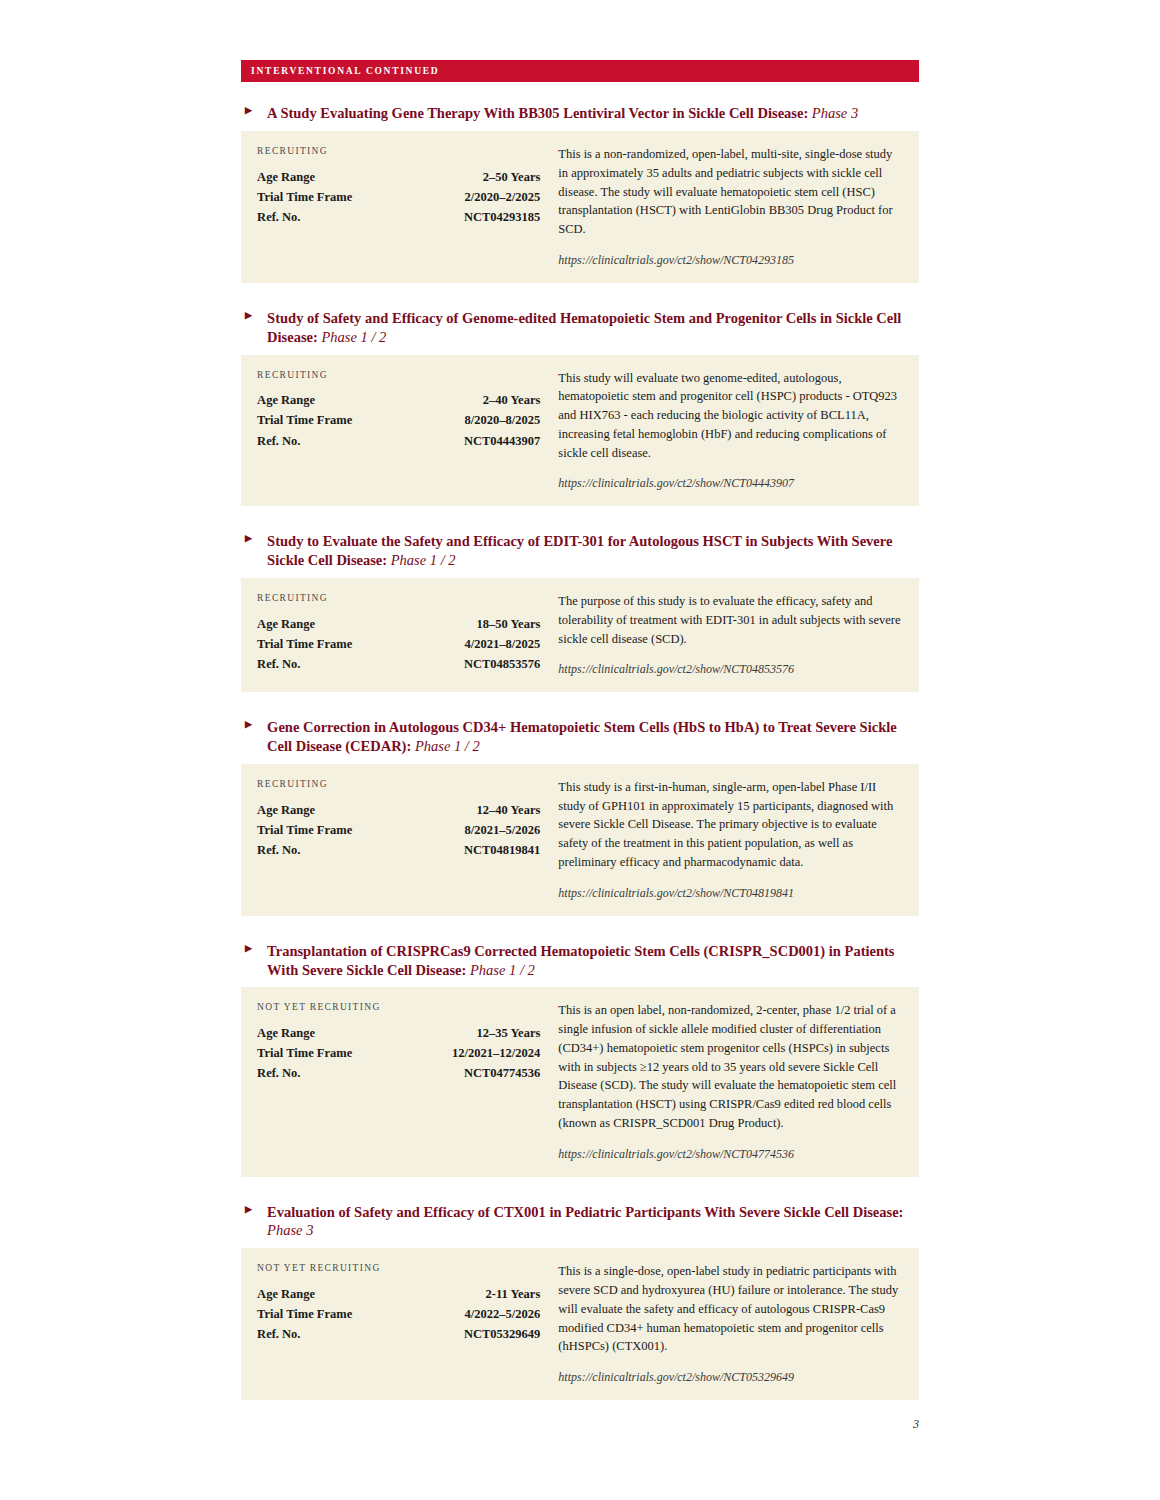Interventional Continued
A Study Evaluating Gene Therapy With BB305 Lentiviral Vector in Sickle Cell Disease: Phase 3
Recruiting
| Age Range | 2–50 Years |
| Trial Time Frame | 2/2020–2/2025 |
| Ref. No. | NCT04293185 |
This is a non-randomized, open-label, multi-site, single-dose study in approximately 35 adults and pediatric subjects with sickle cell disease. The study will evaluate hematopoietic stem cell (HSC) transplantation (HSCT) with LentiGlobin BB305 Drug Product for SCD.
https://clinicaltrials.gov/ct2/show/NCT04293185
Study of Safety and Efficacy of Genome-edited Hematopoietic Stem and Progenitor Cells in Sickle Cell Disease: Phase 1 / 2
Recruiting
| Age Range | 2–40 Years |
| Trial Time Frame | 8/2020–8/2025 |
| Ref. No. | NCT04443907 |
This study will evaluate two genome-edited, autologous, hematopoietic stem and progenitor cell (HSPC) products - OTQ923 and HIX763 - each reducing the biologic activity of BCL11A, increasing fetal hemoglobin (HbF) and reducing complications of sickle cell disease.
https://clinicaltrials.gov/ct2/show/NCT04443907
Study to Evaluate the Safety and Efficacy of EDIT-301 for Autologous HSCT in Subjects With Severe Sickle Cell Disease: Phase 1 / 2
Recruiting
| Age Range | 18–50 Years |
| Trial Time Frame | 4/2021–8/2025 |
| Ref. No. | NCT04853576 |
The purpose of this study is to evaluate the efficacy, safety and tolerability of treatment with EDIT-301 in adult subjects with severe sickle cell disease (SCD).
https://clinicaltrials.gov/ct2/show/NCT04853576
Gene Correction in Autologous CD34+ Hematopoietic Stem Cells (HbS to HbA) to Treat Severe Sickle Cell Disease (CEDAR): Phase 1 / 2
Recruiting
| Age Range | 12–40 Years |
| Trial Time Frame | 8/2021–5/2026 |
| Ref. No. | NCT04819841 |
This study is a first-in-human, single-arm, open-label Phase I/II study of GPH101 in approximately 15 participants, diagnosed with severe Sickle Cell Disease. The primary objective is to evaluate safety of the treatment in this patient population, as well as preliminary efficacy and pharmacodynamic data.
https://clinicaltrials.gov/ct2/show/NCT04819841
Transplantation of CRISPRCas9 Corrected Hematopoietic Stem Cells (CRISPR_SCD001) in Patients With Severe Sickle Cell Disease: Phase 1 / 2
Not Yet Recruiting
| Age Range | 12–35 Years |
| Trial Time Frame | 12/2021–12/2024 |
| Ref. No. | NCT04774536 |
This is an open label, non-randomized, 2-center, phase 1/2 trial of a single infusion of sickle allele modified cluster of differentiation (CD34+) hematopoietic stem progenitor cells (HSPCs) in subjects with in subjects ≥12 years old to 35 years old severe Sickle Cell Disease (SCD). The study will evaluate the hematopoietic stem cell transplantation (HSCT) using CRISPR/Cas9 edited red blood cells (known as CRISPR_SCD001 Drug Product).
https://clinicaltrials.gov/ct2/show/NCT04774536
Evaluation of Safety and Efficacy of CTX001 in Pediatric Participants With Severe Sickle Cell Disease: Phase 3
Not Yet Recruiting
| Age Range | 2-11 Years |
| Trial Time Frame | 4/2022–5/2026 |
| Ref. No. | NCT05329649 |
This is a single-dose, open-label study in pediatric participants with severe SCD and hydroxyurea (HU) failure or intolerance. The study will evaluate the safety and efficacy of autologous CRISPR-Cas9 modified CD34+ human hematopoietic stem and progenitor cells (hHSPCs) (CTX001).
https://clinicaltrials.gov/ct2/show/NCT05329649
3